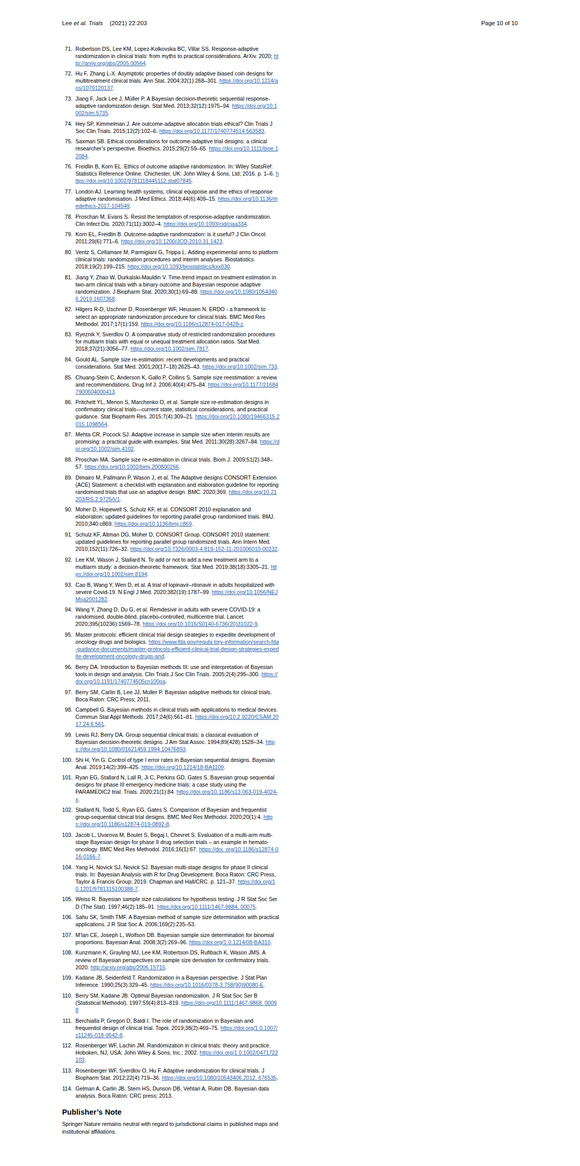Lee et al. Trials (2021) 22:203
Page 10 of 10
71. Robertson DS, Lee KM, Lopez-Kolkovska BC, Villar SS. Response-adaptive randomization in clinical trials: from myths to practical considerations. ArXiv. 2020; http://arxiv.org/abs/2005.00564.
72. Hu F, Zhang L-X. Asymptotic properties of doubly adaptive biased coin designs for multitreatment clinical trials. Ann Stat. 2004;32(1):268–301. https://doi.org/10.1214/aos/1079120137.
73. Jiang F, Jack Lee J, Müller P. A Bayesian decision-theoretic sequential response-adaptive randomization design. Stat Med. 2013;32(12):1975–94. https://doi.org/10.1002/sim.5735.
74. Hey SP, Kimmelman J. Are outcome-adaptive allocation trials ethical? Clin Trials J Soc Clin Trials. 2015;12(2):102–6. https://doi.org/10.1177/1740774514 563583.
75. Saxman SB. Ethical considerations for outcome-adaptive trial designs: a clinical researcher’s perspective. Bioethics. 2015;29(2):59–65. https://doi.org/10.1111/bioe.12084.
76. Freidlin B, Korn EL. Ethics of outcome adaptive randomization. In: Wiley StatsRef: Statistics Reference Online. Chichester, UK: John Wiley & Sons, Ltd; 2016. p. 1–6. https://doi.org/10.1002/9781118445112.stat07845.
77. London AJ. Learning health systems, clinical equipoise and the ethics of response adaptive randomisation. J Med Ethics. 2018;44(6):409–15. https://doi.org/10.1136/medethics-2017-104549.
78. Proschan M, Evans S. Resist the temptation of response-adaptive randomization. Clin Infect Dis. 2020;71(11):3002–4. https://doi.org/10.1093/cid/ciaa334.
79. Korn EL, Freidlin B. Outcome-adaptive randomization: is it useful? J Clin Oncol. 2011;29(6):771–6. https://doi.org/10.1200/JCO.2010.31.1423.
80. Ventz S, Cellamare M, Parmigiani G, Trippa L. Adding experimental arms to platform clinical trials: randomization procedures and interim analyses. Biostatistics. 2018;19(2):199–215. https://doi.org/10.1093/biostatistics/kxx030.
81. Jiang Y, Zhao W, Durkalski-Mauldin V. Time-trend impact on treatment estimation in two-arm clinical trials with a binary outcome and Bayesian response adaptive randomization. J Biopharm Stat. 2020;30(1):69–88. https://doi.org/10.1080/10543406.2019.1607368.
82. Hilgers R-D, Uschner D, Rosenberger WF, Heussen N. ERDO - a framework to select an appropriate randomization procedure for clinical trials. BMC Med Res Methodol. 2017;17(1):159. https://doi.org/10.1186/s12874-017-0428-z.
83. Ryeznik Y, Sverdlov O. A comparative study of restricted randomization procedures for multiarm trials with equal or unequal treatment allocation ratios. Stat Med. 2018;37(21):3056–77. https://doi.org/10.1002/sim.7817.
84. Gould AL. Sample size re-estimation: recent developments and practical considerations. Stat Med. 2001;20(17–18):2625–43. https://doi.org/10.1002/sim.733.
85. Chuang-Stein C, Anderson K, Gallo P, Collins S. Sample size reestimation: a review and recommendations. Drug Inf J. 2006;40(4):475–84. https://doi.org/10.1177/216847900604000413.
86. Pritchett YL, Menon S, Marchenko O, et al. Sample size re-estimation designs in confirmatory clinical trials—current state, statistical considerations, and practical guidance. Stat Biopharm Res. 2015;7(4):309–21. https://doi.org/10.1080/19466315.2015.1098564.
87. Mehta CR, Pocock SJ. Adaptive increase in sample size when interim results are promising: a practical guide with examples. Stat Med. 2011;30(28):3267–84. https://doi.org/10.1002/sim.4102.
88. Proschan MA. Sample size re-estimation in clinical trials. Biom J. 2009;51(2):348–57. https://doi.org/10.1002/bimj.200800266.
89. Dimairo M, Pallmann P, Wason J, et al. The Adaptive designs CONSORT Extension (ACE) Statement: a checklist with explanation and elaboration guideline for reporting randomised trials that use an adaptive design. BMC. 2020;369. https://doi.org/10.21203/RS.2.9725/V1.
90. Moher D, Hopewell S, Schulz KF, et al. CONSORT 2010 explanation and elaboration: updated guidelines for reporting parallel group randomised trials. BMJ. 2010;340:c869. https://doi.org/10.1136/bmj.c869.
91. Schulz KF, Altman DG, Moher D, CONSORT Group. CONSORT 2010 statement: updated guidelines for reporting parallel group randomized trials. Ann Intern Med. 2010;152(11):726–32. https://doi.org/10.7326/0003-4 819-152-11-201006010-00232.
92. Lee KM, Wason J, Stallard N. To add or not to add a new treatment arm to a multiarm study: a decision-theoretic framework. Stat Med. 2019;38(18):3305–21. https://doi.org/10.1002/sim.8194.
93. Cao B, Wang Y, Wen D, et al. A trial of lopinavir–ritonavir in adults hospitalized with severe Covid-19. N Engl J Med. 2020;382(19):1787–99. https://doi.org/10.1056/NEJMoa2001282.
94. Wang Y, Zhang D, Du G, et al. Remdesivir in adults with severe COVID-19: a randomised, double-blind, placebo-controlled, multicentre trial. Lancet. 2020;395(10236):1569–78. https://doi.org/10.1016/S0140-6736(20)31022-9.
95. Master protocols: efficient clinical trial design strategies to expedite development of oncology drugs and biologics. https://www.fda.gov/regula tory-information/search-fda-guidance-documents/master-protocols-efficient-clinical-trial-design-strategies-expedite-development-oncology-drugs-and.
96. Berry DA. Introduction to Bayesian methods III: use and interpretation of Bayesian tools in design and analysis. Clin Trials J Soc Clin Trials. 2005;2(4):295–300. https://doi.org/10.1191/1740774505cn100oa.
97. Berry SM, Carlin B, Lee JJ, Muller P. Bayesian adaptive methods for clinical trials. Boca Raton: CRC Press; 2011.
98. Campbell G. Bayesian methods in clinical trials with applications to medical devices. Commun Stat Appl Methods. 2017;24(6):561–81. https://doi.org/10.2 9220/CSAM.2017.24.6.561.
99. Lewis RJ, Berry DA. Group sequential clinical trials: a classical evaluation of Bayesian decision-theoretic designs. J Am Stat Assoc. 1994;89(428):1528–34. https://doi.org/10.1080/01621459.1994.10476893.
100. Shi H, Yin G. Control of type I error rates in Bayesian sequential designs. Bayesian Anal. 2019;14(2):399–425. https://doi.org/10.1214/18-BA1109.
101. Ryan EG, Stallard N, Lall R, Ji C, Perkins GD, Gates S. Bayesian group sequential designs for phase III emergency medicine trials: a case study using the PARAMEDIC2 trial. Trials. 2020;21(1):84. https://doi.org/10.1186/s13 063-019-4024-x.
102. Stallard N, Todd S, Ryan EG, Gates S. Comparison of Bayesian and frequentist group-sequential clinical trial designs. BMC Med Res Methodol. 2020;20(1):4. https://doi.org/10.1186/s12874-019-0892-8.
103. Jacob L, Uvarova M, Boulet S, Begaj I, Chevret S. Evaluation of a multi-arm multi-stage Bayesian design for phase II drug selection trials – an example in hemato-oncology. BMC Med Res Methodol. 2016;16(1):67. https://doi. org/10.1186/s12874-016-0166-7.
104. Yang H, Novick SJ, Novick SJ. Bayesian multi-stage designs for phase II clinical trials. In: Bayesian Analysis with R for Drug Development. Boca Raton: CRC Press, Taylor & Francis Group; 2019. Chapman and Hall/CRC. p. 121–37. https://doi.org/10.1201/9781315100388-7.
105. Weiss R. Bayesian sample size calculations for hypothesis testing. J R Stat Soc Ser D (The Stat). 1997;46(2):185–91. https://doi.org/10.1111/1467-9884. 00075.
106. Sahu SK, Smith TMF. A Bayesian method of sample size determination with practical applications. J R Stat Soc A. 2006;169(2):235–53.
107. M’lan CE, Joseph L, Wolfson DB. Bayesian sample size determination for binomial proportions. Bayesian Anal. 2008;3(2):269–96. https://doi.org/1 0.1214/08-BA310.
108. Kunzmann K, Grayling MJ, Lee KM, Robertson DS, Rufibach K, Wason JMS. A review of Bayesian perspectives on sample size derivation for confirmatory trials. 2020. http://arxiv.org/abs/2006.15715.
109. Kadane JB, Seidenfeld T. Randomization in a Bayesian perspective. J Stat Plan Inference. 1990;25(3):329–45. https://doi.org/10.1016/0378-3 758(90)90080-E.
110. Berry SM, Kadane JB. Optimal Bayesian randomization. J R Stat Soc Ser B (Statistical Methodol). 1997;59(4):813–819. https://doi.org/10.1111/1467-9868. 00098
111. Berchialla P, Gregori D, Baldi I. The role of randomization in Bayesian and frequentist design of clinical trial. Topoi. 2019;38(2):469–75. https://doi.org/1 0.1007/s11245-018-9542-8.
112. Rosenberger WF, Lachin JM. Randomization in clinical trials: theory and practice. Hoboken, NJ, USA: John Wiley & Sons, Inc.; 2002. https://doi.org/1 0.1002/0471722103.
113. Rosenberger WF, Sverdlov O, Hu F. Adaptive randomization for clinical trials. J Biopharm Stat. 2012;22(4):719–36. https://doi.org/10.1080/10543406.2012. 676535.
114. Gelman A, Carlin JB, Stern HS, Dunson DB, Vehtari A, Rubin DB. Bayesian data analysis. Boca Raton: CRC press; 2013.
Publisher’s Note
Springer Nature remains neutral with regard to jurisdictional claims in published maps and institutional affiliations.